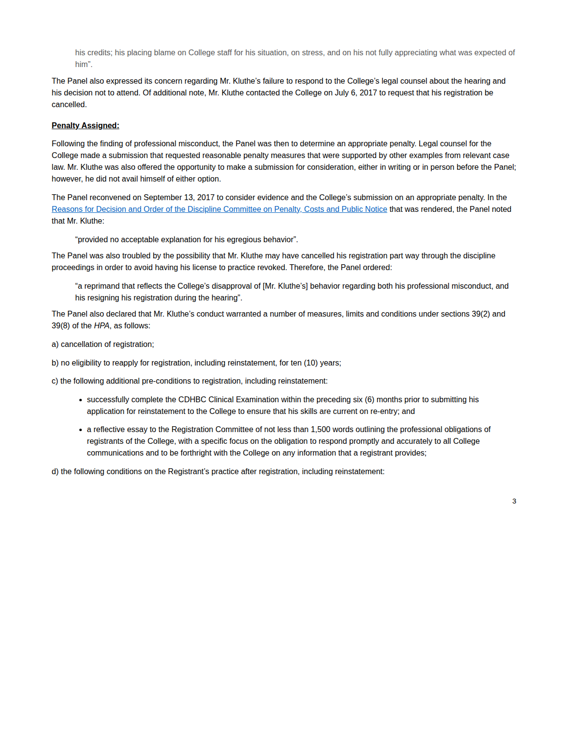his credits; his placing blame on College staff for his situation, on stress, and on his not fully appreciating what was expected of him”.
The Panel also expressed its concern regarding Mr. Kluthe’s failure to respond to the College’s legal counsel about the hearing and his decision not to attend. Of additional note, Mr. Kluthe contacted the College on July 6, 2017 to request that his registration be cancelled.
Penalty Assigned:
Following the finding of professional misconduct, the Panel was then to determine an appropriate penalty. Legal counsel for the College made a submission that requested reasonable penalty measures that were supported by other examples from relevant case law. Mr. Kluthe was also offered the opportunity to make a submission for consideration, either in writing or in person before the Panel; however, he did not avail himself of either option.
The Panel reconvened on September 13, 2017 to consider evidence and the College’s submission on an appropriate penalty. In the Reasons for Decision and Order of the Discipline Committee on Penalty, Costs and Public Notice that was rendered, the Panel noted that Mr. Kluthe:
“provided no acceptable explanation for his egregious behavior”.
The Panel was also troubled by the possibility that Mr. Kluthe may have cancelled his registration part way through the discipline proceedings in order to avoid having his license to practice revoked. Therefore, the Panel ordered:
“a reprimand that reflects the College’s disapproval of [Mr. Kluthe’s] behavior regarding both his professional misconduct, and his resigning his registration during the hearing”.
The Panel also declared that Mr. Kluthe’s conduct warranted a number of measures, limits and conditions under sections 39(2) and 39(8) of the HPA, as follows:
a) cancellation of registration;
b) no eligibility to reapply for registration, including reinstatement, for ten (10) years;
c) the following additional pre-conditions to registration, including reinstatement:
successfully complete the CDHBC Clinical Examination within the preceding six (6) months prior to submitting his application for reinstatement to the College to ensure that his skills are current on re-entry; and
a reflective essay to the Registration Committee of not less than 1,500 words outlining the professional obligations of registrants of the College, with a specific focus on the obligation to respond promptly and accurately to all College communications and to be forthright with the College on any information that a registrant provides;
d) the following conditions on the Registrant’s practice after registration, including reinstatement:
3